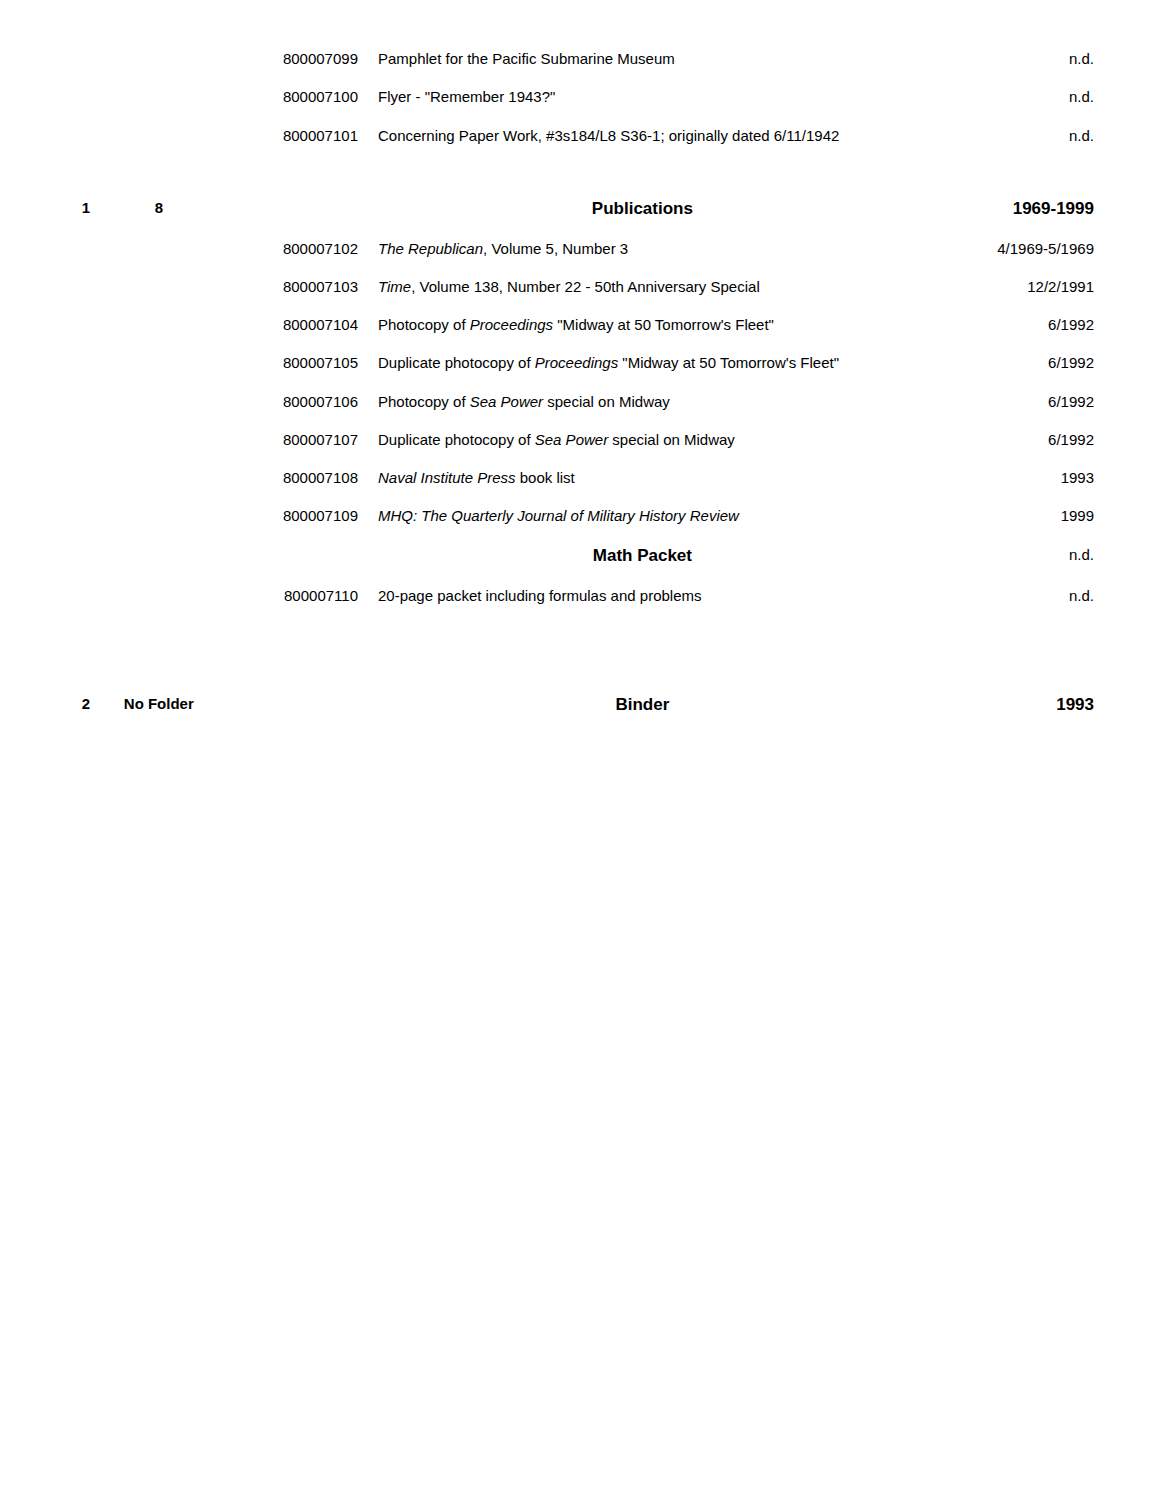| | | 800007099 | Pamphlet for the Pacific Submarine Museum | n.d. |
| | | 800007100 | Flyer - "Remember 1943?" | n.d. |
| | | 800007101 | Concerning Paper Work, #3s184/L8 S36-1; originally dated 6/11/1942 | n.d. |
| 1 | 8 | | Publications | 1969-1999 |
| | | 800007102 | The Republican , Volume 5, Number 3 | 4/1969-5/1969 |
| | | 800007103 | Time , Volume 138, Number 22 - 50th Anniversary Special | 12/2/1991 |
| | | 800007104 | Photocopy of Proceedings "Midway at 50 Tomorrow's Fleet" | 6/1992 |
| | | 800007105 | Duplicate photocopy of Proceedings "Midway at 50 Tomorrow's Fleet" | 6/1992 |
| | | 800007106 | Photocopy of Sea Power special on Midway | 6/1992 |
| | | 800007107 | Duplicate photocopy of Sea Power special on Midway | 6/1992 |
| | | 800007108 | Naval Institute Press book list | 1993 |
| | | 800007109 | MHQ: The Quarterly Journal of Military History Review | 1999 |
| | | | Math Packet | n.d. |
| | | 800007110 | 20-page packet including formulas and problems | n.d. |
| 2 | No Folder | | Binder | 1993 |